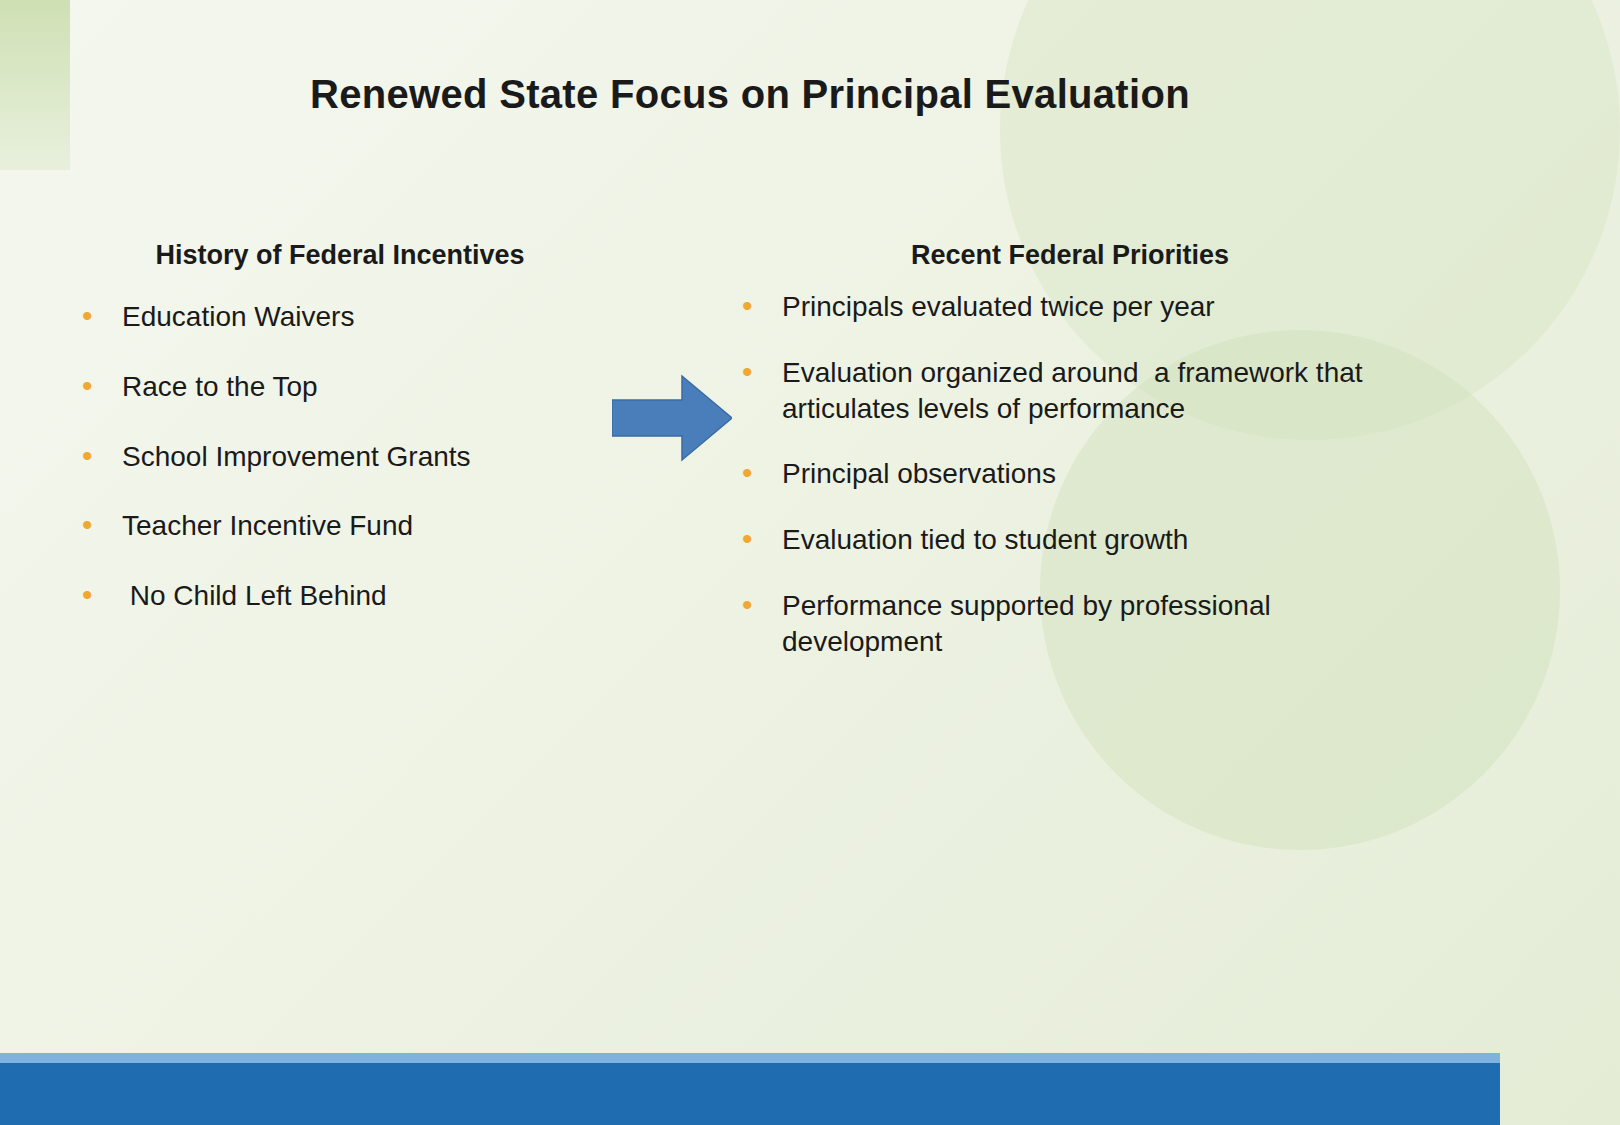Renewed State Focus on Principal Evaluation
History of Federal Incentives
Education Waivers
Race to the Top
School Improvement Grants
Teacher Incentive Fund
No Child Left Behind
Recent Federal Priorities
Principals evaluated twice per year
Evaluation organized around a framework that articulates levels of performance
Principal observations
Evaluation tied to student growth
Performance supported by professional development